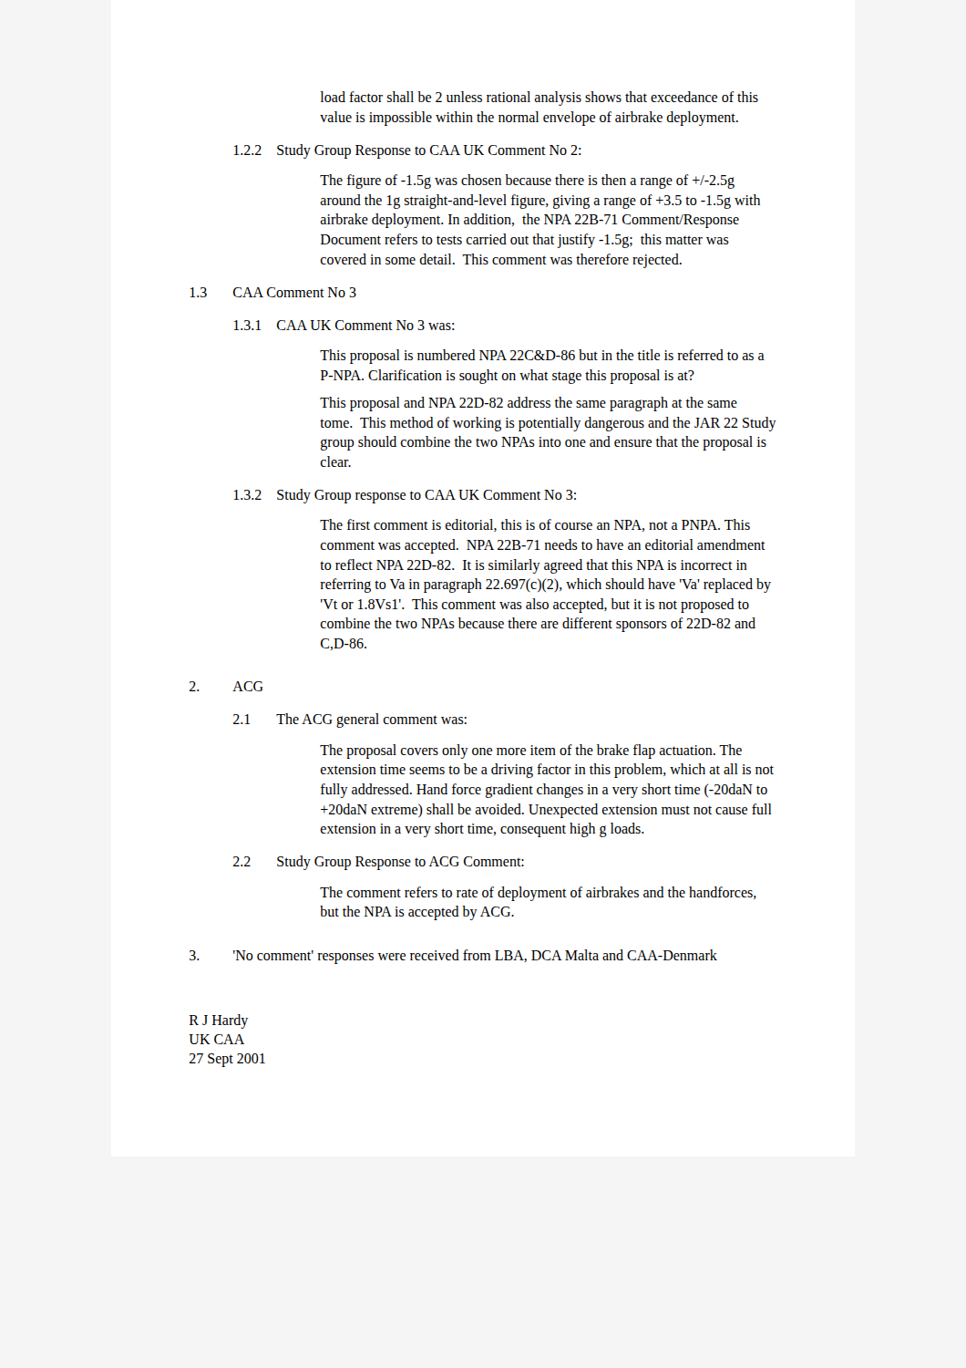load factor shall be 2 unless rational analysis shows that exceedance of this value is impossible within the normal envelope of airbrake deployment.
1.2.2 Study Group Response to CAA UK Comment No 2:
The figure of -1.5g was chosen because there is then a range of +/-2.5g around the 1g straight-and-level figure, giving a range of +3.5 to -1.5g with airbrake deployment. In addition, the NPA 22B-71 Comment/Response Document refers to tests carried out that justify -1.5g; this matter was covered in some detail. This comment was therefore rejected.
1.3 CAA Comment No 3
1.3.1 CAA UK Comment No 3 was:
This proposal is numbered NPA 22C&D-86 but in the title is referred to as a P-NPA. Clarification is sought on what stage this proposal is at?
This proposal and NPA 22D-82 address the same paragraph at the same tome. This method of working is potentially dangerous and the JAR 22 Study group should combine the two NPAs into one and ensure that the proposal is clear.
1.3.2 Study Group response to CAA UK Comment No 3:
The first comment is editorial, this is of course an NPA, not a PNPA. This comment was accepted. NPA 22B-71 needs to have an editorial amendment to reflect NPA 22D-82. It is similarly agreed that this NPA is incorrect in referring to Va in paragraph 22.697(c)(2), which should have 'Va' replaced by 'Vt or 1.8Vs1'. This comment was also accepted, but it is not proposed to combine the two NPAs because there are different sponsors of 22D-82 and C,D-86.
2. ACG
2.1 The ACG general comment was:
The proposal covers only one more item of the brake flap actuation. The extension time seems to be a driving factor in this problem, which at all is not fully addressed. Hand force gradient changes in a very short time (-20daN to +20daN extreme) shall be avoided. Unexpected extension must not cause full extension in a very short time, consequent high g loads.
2.2 Study Group Response to ACG Comment:
The comment refers to rate of deployment of airbrakes and the handforces, but the NPA is accepted by ACG.
3. 'No comment' responses were received from LBA, DCA Malta and CAA-Denmark
R J Hardy
UK CAA
27 Sept 2001